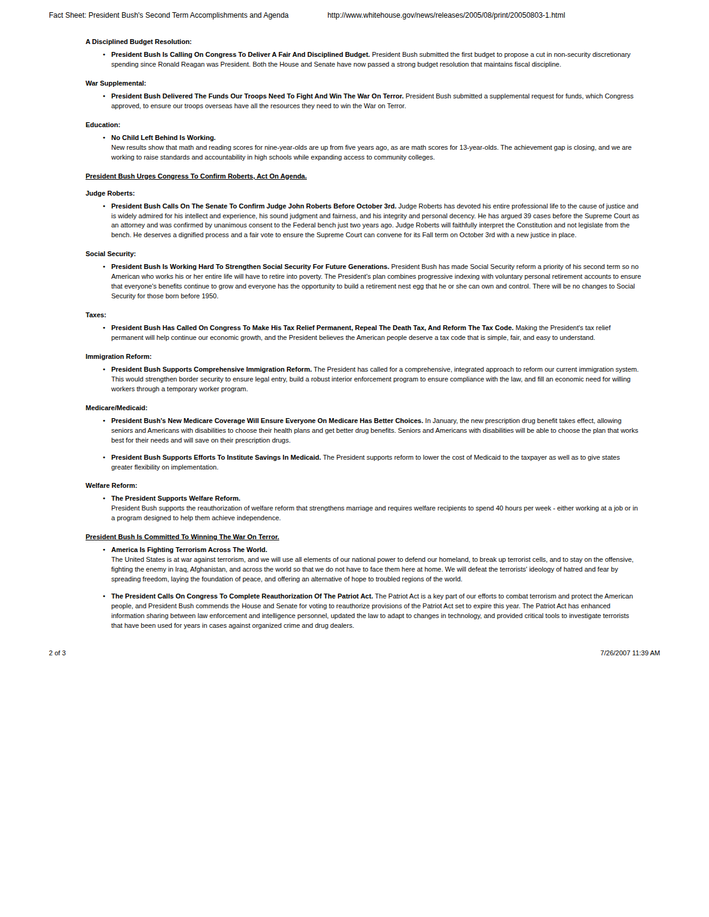Fact Sheet: President Bush's Second Term Accomplishments and Agenda http://www.whitehouse.gov/news/releases/2005/08/print/20050803-1.html
A Disciplined Budget Resolution:
President Bush Is Calling On Congress To Deliver A Fair And Disciplined Budget. President Bush submitted the first budget to propose a cut in non-security discretionary spending since Ronald Reagan was President. Both the House and Senate have now passed a strong budget resolution that maintains fiscal discipline.
War Supplemental:
President Bush Delivered The Funds Our Troops Need To Fight And Win The War On Terror. President Bush submitted a supplemental request for funds, which Congress approved, to ensure our troops overseas have all the resources they need to win the War on Terror.
Education:
No Child Left Behind Is Working.
New results show that math and reading scores for nine-year-olds are up from five years ago, as are math scores for 13-year-olds. The achievement gap is closing, and we are working to raise standards and accountability in high schools while expanding access to community colleges.
President Bush Urges Congress To Confirm Roberts, Act On Agenda.
Judge Roberts:
President Bush Calls On The Senate To Confirm Judge John Roberts Before October 3rd. Judge Roberts has devoted his entire professional life to the cause of justice and is widely admired for his intellect and experience, his sound judgment and fairness, and his integrity and personal decency. He has argued 39 cases before the Supreme Court as an attorney and was confirmed by unanimous consent to the Federal bench just two years ago. Judge Roberts will faithfully interpret the Constitution and not legislate from the bench. He deserves a dignified process and a fair vote to ensure the Supreme Court can convene for its Fall term on October 3rd with a new justice in place.
Social Security:
President Bush Is Working Hard To Strengthen Social Security For Future Generations. President Bush has made Social Security reform a priority of his second term so no American who works his or her entire life will have to retire into poverty. The President's plan combines progressive indexing with voluntary personal retirement accounts to ensure that everyone's benefits continue to grow and everyone has the opportunity to build a retirement nest egg that he or she can own and control. There will be no changes to Social Security for those born before 1950.
Taxes:
President Bush Has Called On Congress To Make His Tax Relief Permanent, Repeal The Death Tax, And Reform The Tax Code. Making the President's tax relief permanent will help continue our economic growth, and the President believes the American people deserve a tax code that is simple, fair, and easy to understand.
Immigration Reform:
President Bush Supports Comprehensive Immigration Reform. The President has called for a comprehensive, integrated approach to reform our current immigration system. This would strengthen border security to ensure legal entry, build a robust interior enforcement program to ensure compliance with the law, and fill an economic need for willing workers through a temporary worker program.
Medicare/Medicaid:
President Bush's New Medicare Coverage Will Ensure Everyone On Medicare Has Better Choices. In January, the new prescription drug benefit takes effect, allowing seniors and Americans with disabilities to choose their health plans and get better drug benefits. Seniors and Americans with disabilities will be able to choose the plan that works best for their needs and will save on their prescription drugs.
President Bush Supports Efforts To Institute Savings In Medicaid. The President supports reform to lower the cost of Medicaid to the taxpayer as well as to give states greater flexibility on implementation.
Welfare Reform:
The President Supports Welfare Reform.
President Bush supports the reauthorization of welfare reform that strengthens marriage and requires welfare recipients to spend 40 hours per week - either working at a job or in a program designed to help them achieve independence.
President Bush Is Committed To Winning The War On Terror.
America Is Fighting Terrorism Across The World.
The United States is at war against terrorism, and we will use all elements of our national power to defend our homeland, to break up terrorist cells, and to stay on the offensive, fighting the enemy in Iraq, Afghanistan, and across the world so that we do not have to face them here at home. We will defeat the terrorists' ideology of hatred and fear by spreading freedom, laying the foundation of peace, and offering an alternative of hope to troubled regions of the world.
The President Calls On Congress To Complete Reauthorization Of The Patriot Act. The Patriot Act is a key part of our efforts to combat terrorism and protect the American people, and President Bush commends the House and Senate for voting to reauthorize provisions of the Patriot Act set to expire this year. The Patriot Act has enhanced information sharing between law enforcement and intelligence personnel, updated the law to adapt to changes in technology, and provided critical tools to investigate terrorists that have been used for years in cases against organized crime and drug dealers.
2 of 3 7/26/2007 11:39 AM